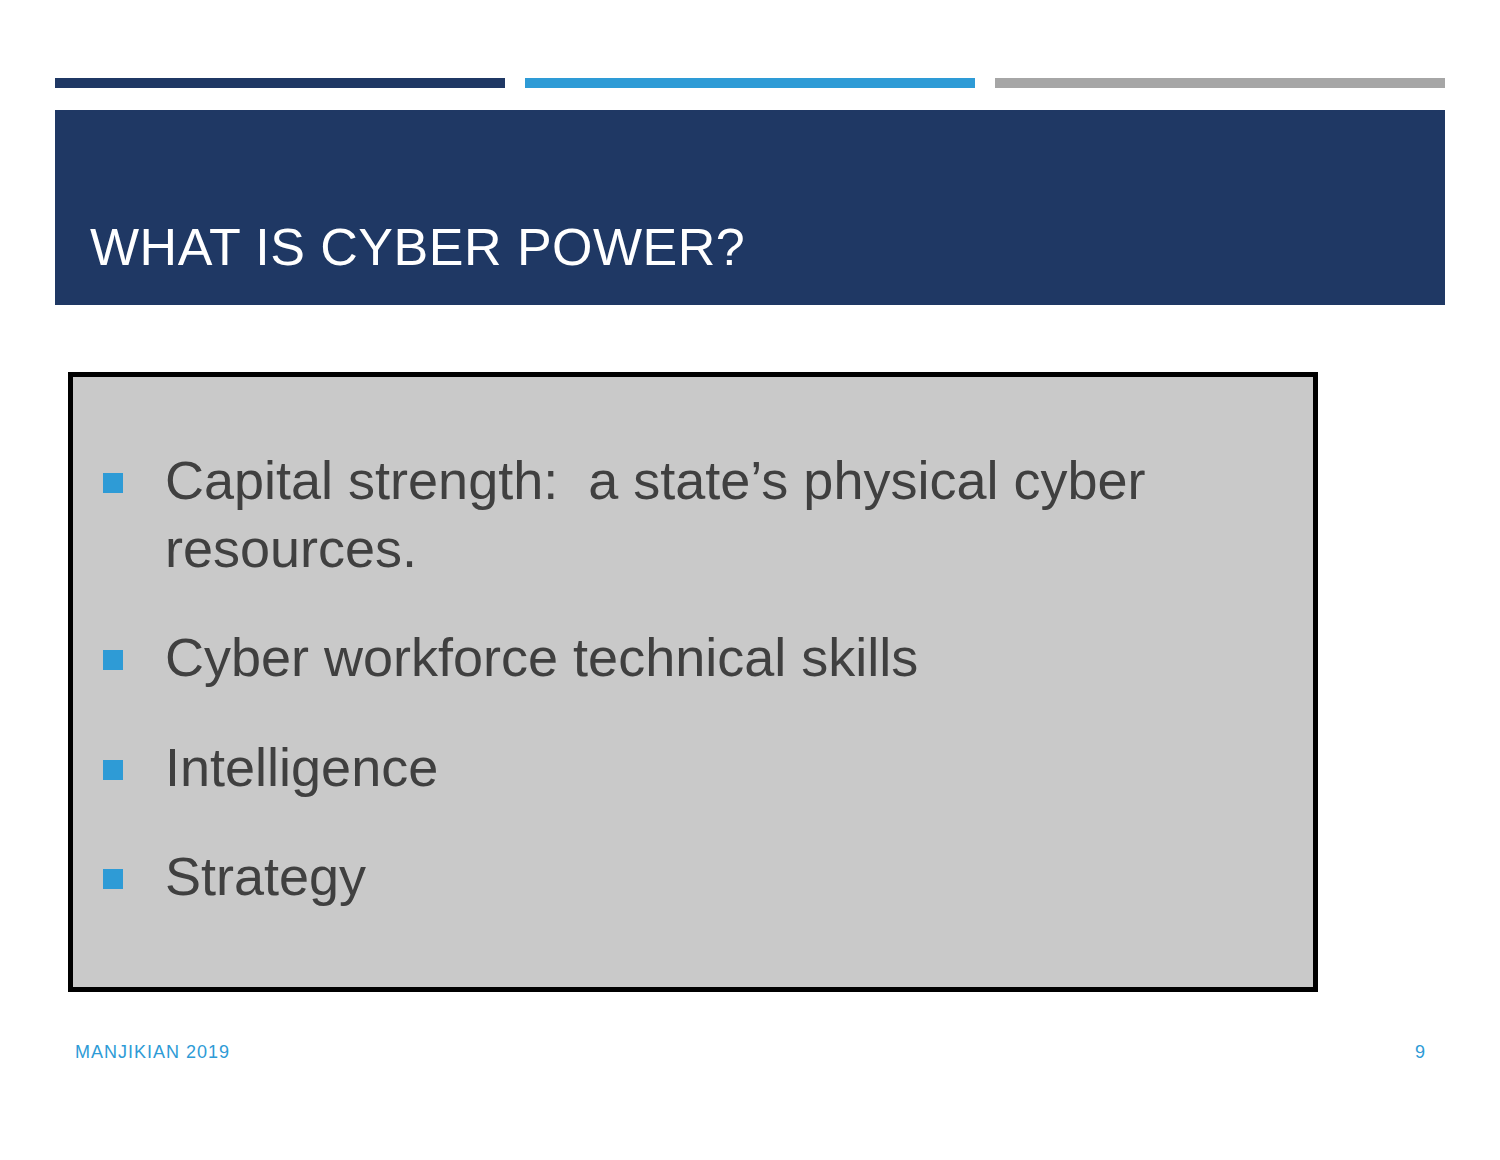WHAT IS CYBER POWER?
Capital strength: a state’s physical cyber resources.
Cyber workforce technical skills
Intelligence
Strategy
MANJIKIAN 2019
9